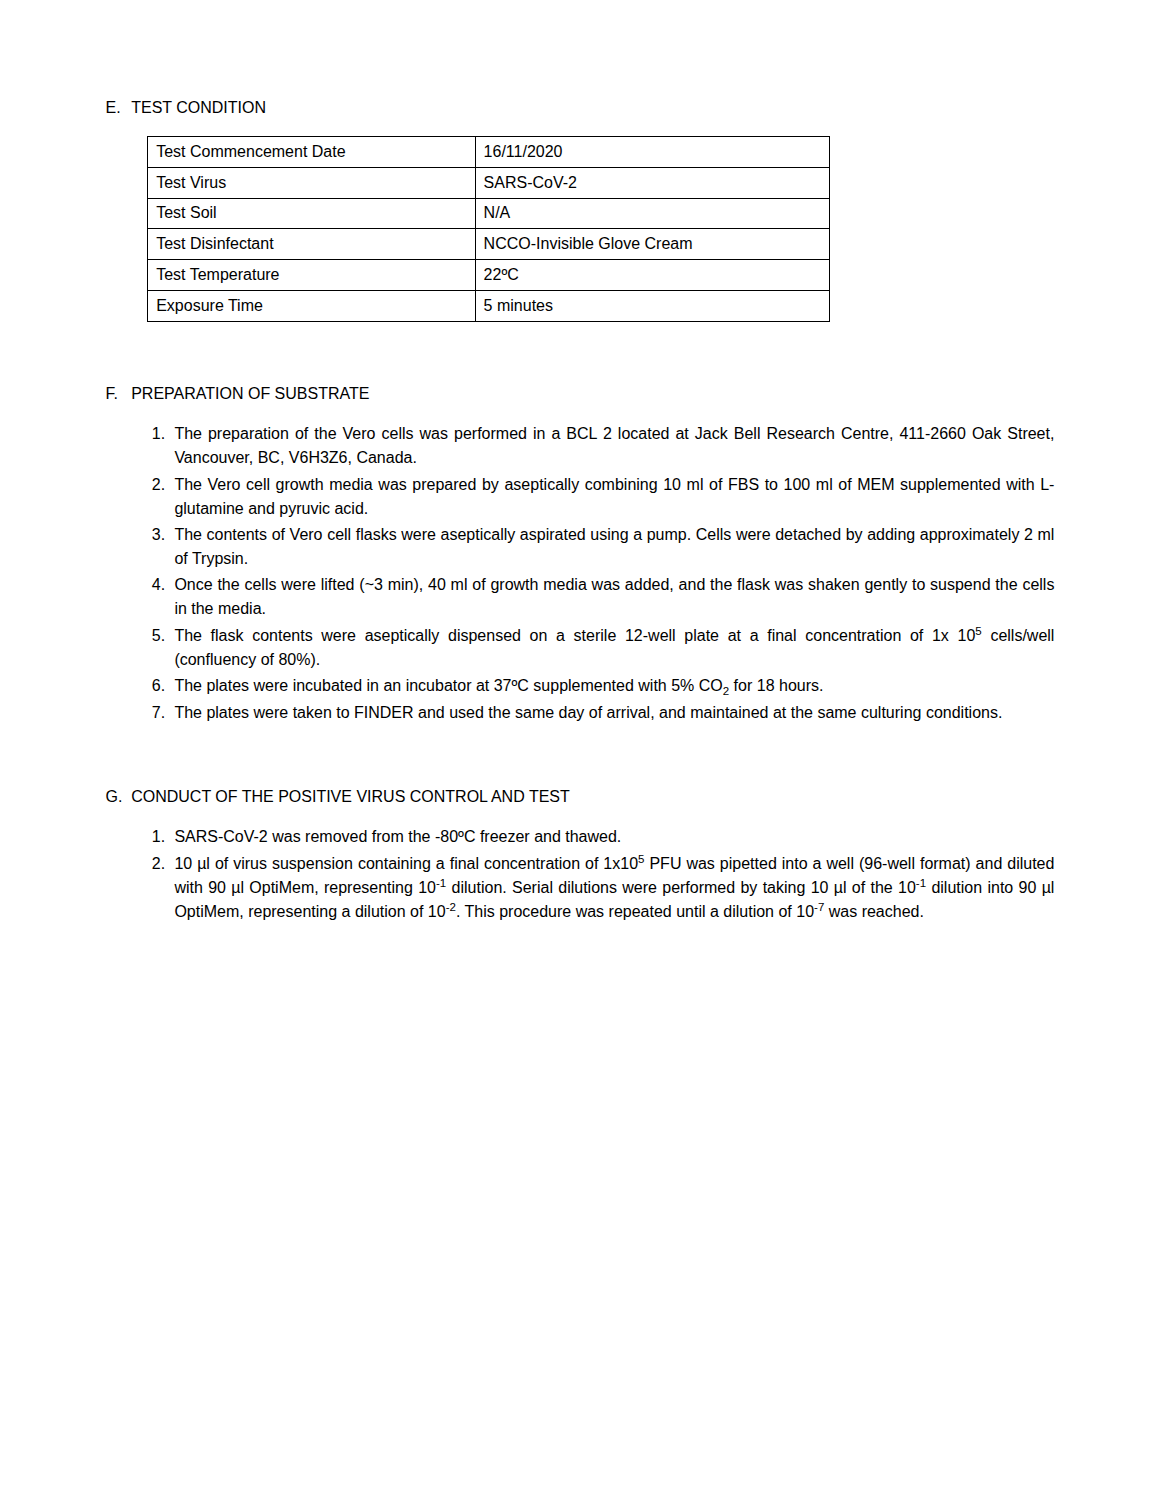E. TEST CONDITION
| Test Commencement Date | 16/11/2020 |
| Test Virus | SARS-CoV-2 |
| Test Soil | N/A |
| Test Disinfectant | NCCO-Invisible Glove Cream |
| Test Temperature | 22ºC |
| Exposure Time | 5 minutes |
F. PREPARATION OF SUBSTRATE
The preparation of the Vero cells was performed in a BCL 2 located at Jack Bell Research Centre, 411-2660 Oak Street, Vancouver, BC, V6H3Z6, Canada.
The Vero cell growth media was prepared by aseptically combining 10 ml of FBS to 100 ml of MEM supplemented with L-glutamine and pyruvic acid.
The contents of Vero cell flasks were aseptically aspirated using a pump. Cells were detached by adding approximately 2 ml of Trypsin.
Once the cells were lifted (~3 min), 40 ml of growth media was added, and the flask was shaken gently to suspend the cells in the media.
The flask contents were aseptically dispensed on a sterile 12-well plate at a final concentration of 1x 105 cells/well (confluency of 80%).
The plates were incubated in an incubator at 37ºC supplemented with 5% CO2 for 18 hours.
The plates were taken to FINDER and used the same day of arrival, and maintained at the same culturing conditions.
G. CONDUCT OF THE POSITIVE VIRUS CONTROL AND TEST
SARS-CoV-2 was removed from the -80ºC freezer and thawed.
10 µl of virus suspension containing a final concentration of 1x105 PFU was pipetted into a well (96-well format) and diluted with 90 µl OptiMem, representing 10-1 dilution. Serial dilutions were performed by taking 10 µl of the 10-1 dilution into 90 µl OptiMem, representing a dilution of 10-2. This procedure was repeated until a dilution of 10-7 was reached.